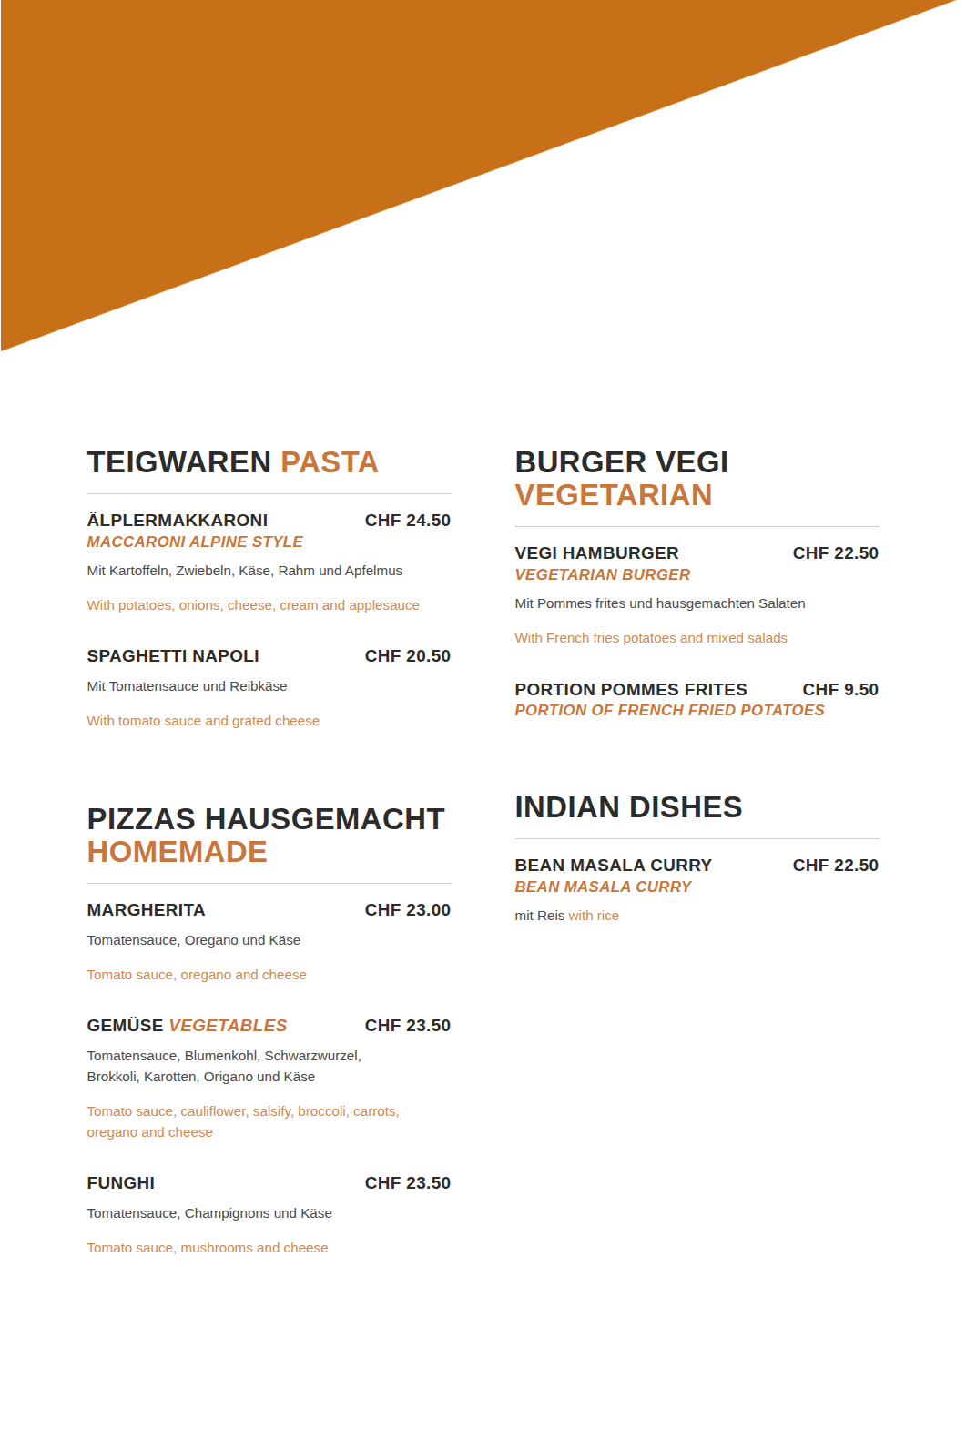Teigwaren Pasta
Älplermakkaroni
CHF 24.50
Maccaroni Alpine Style
Mit Kartoffeln, Zwiebeln, Käse, Rahm und Apfelmus
With potatoes, onions, cheese, cream and applesauce
Spaghetti Napoli
CHF 20.50
Mit Tomatensauce und Reibkäse
With tomato sauce and grated cheese
Pizzas Hausgemacht Homemade
Margherita
CHF 23.00
Tomatensauce, Oregano und Käse
Tomato sauce, oregano and cheese
Gemüse Vegetables
CHF 23.50
Tomatensauce, Blumenkohl, Schwarzwurzel,
Brokkoli, Karotten, Origano und Käse
Tomato sauce, cauliflower, salsify, broccoli, carrots,
oregano and cheese
Funghi
CHF 23.50
Tomatensauce, Champignons und Käse
Tomato sauce, mushrooms and cheese
Burger Vegi Vegetarian
Vegi Hamburger
CHF 22.50
Vegetarian Burger
Mit Pommes frites und hausgemachten Salaten
With French fries potatoes and mixed salads
Portion Pommes Frites
CHF 9.50
Portion of French Fried Potatoes
Indian Dishes
Bean Masala Curry
CHF 22.50
Bean Masala Curry
mit Reis with rice